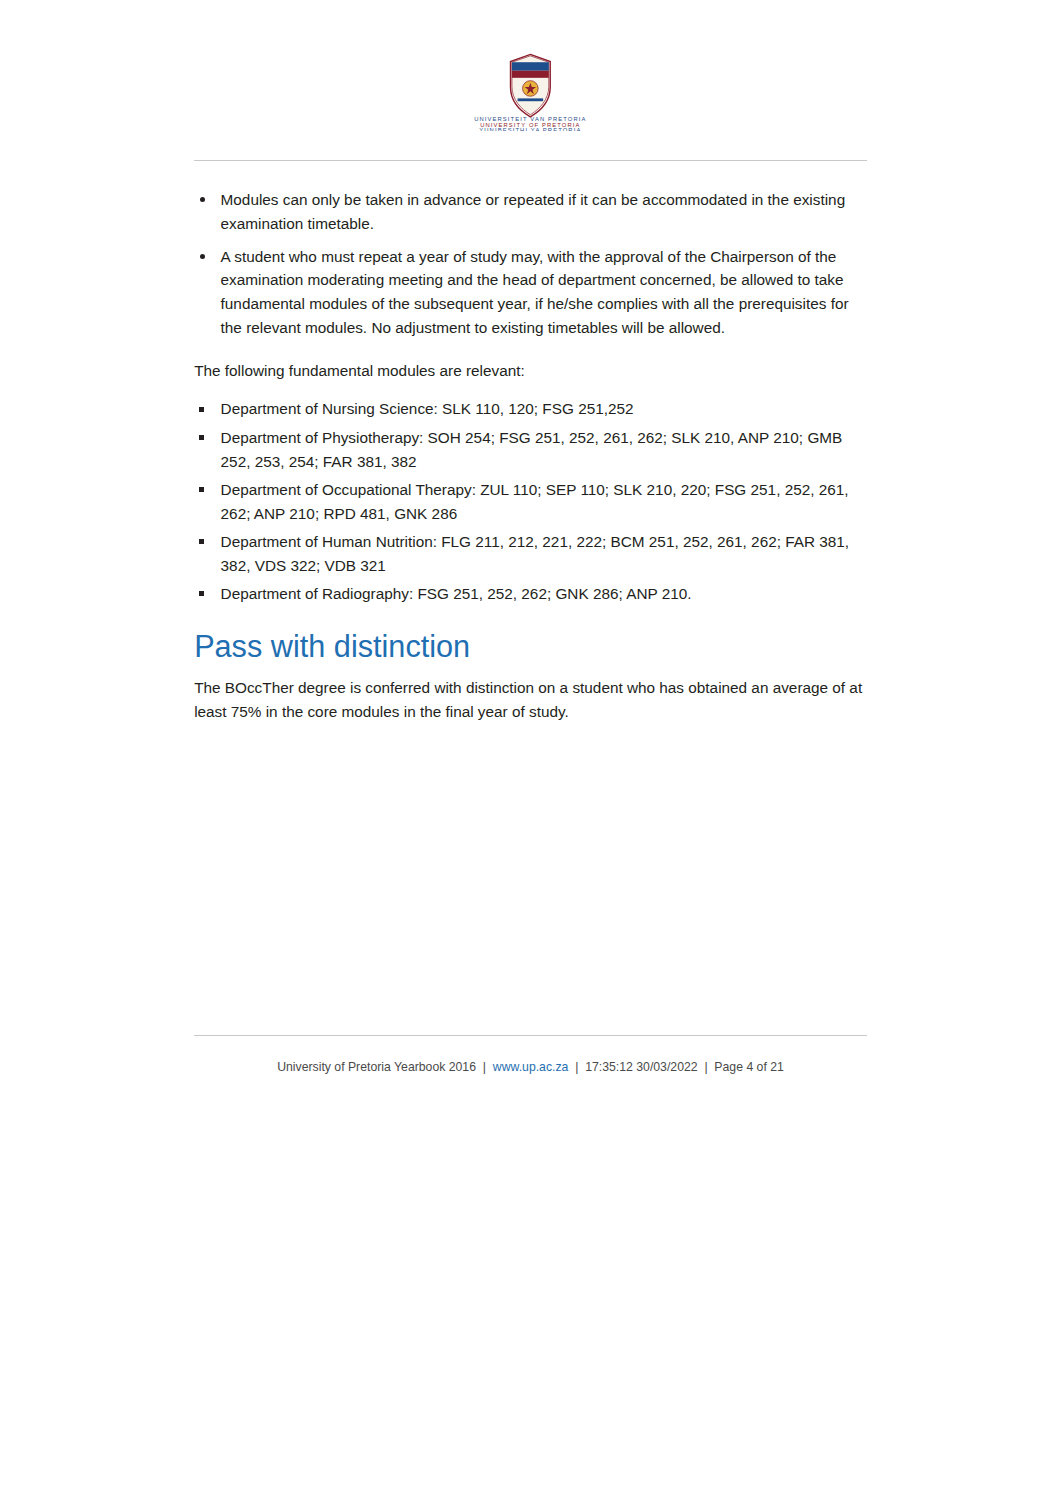UNIVERSITEIT VAN PRETORIA UNIVERSITY OF PRETORIA YUNIBESITHI YA PRETORIA
Modules can only be taken in advance or repeated if it can be accommodated in the existing examination timetable.
A student who must repeat a year of study may, with the approval of the Chairperson of the examination moderating meeting and the head of department concerned, be allowed to take fundamental modules of the subsequent year, if he/she complies with all the prerequisites for the relevant modules. No adjustment to existing timetables will be allowed.
The following fundamental modules are relevant:
Department of Nursing Science: SLK 110, 120; FSG 251,252
Department of Physiotherapy: SOH 254; FSG 251, 252, 261, 262; SLK 210, ANP 210; GMB 252, 253, 254; FAR 381, 382
Department of Occupational Therapy: ZUL 110; SEP 110; SLK 210, 220; FSG 251, 252, 261, 262; ANP 210; RPD 481, GNK 286
Department of Human Nutrition: FLG 211, 212, 221, 222; BCM 251, 252, 261, 262; FAR 381, 382, VDS 322; VDB 321
Department of Radiography: FSG 251, 252, 262; GNK 286; ANP 210.
Pass with distinction
The BOccTher degree is conferred with distinction on a student who has obtained an average of at least 75% in the core modules in the final year of study.
University of Pretoria Yearbook 2016 | www.up.ac.za | 17:35:12 30/03/2022 | Page 4 of 21